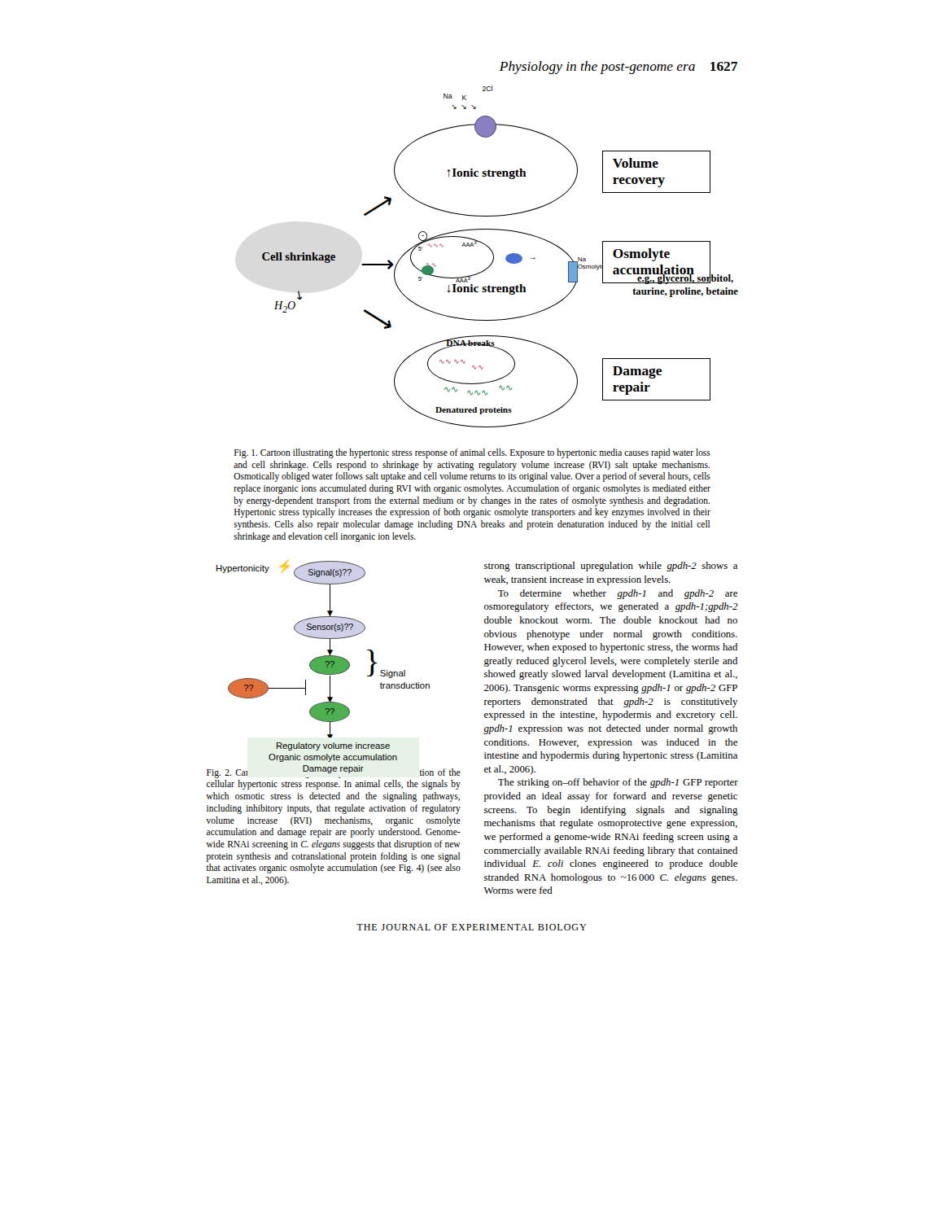Physiology in the post-genome era1627
Cell shrinkage
↘
H2O
⟶
⟶
⟶
Na
K
2Cl
↘↘↘
↑Ionic strength
+
∿∿∿
AAA3′
5′
∿∿
5′
AAA3′
Na
Osmolytes
→
↓Ionic strength
DNA breaks
∿∿ ∿∿
∿∿
∿∿
∿∿∿
∿∿
Denatured proteins
Volume recovery
Osmolyte accumulation
e.g., glycerol, sorbitol,
taurine, proline, betaine
Damage repair
Fig. 1. Cartoon illustrating the hypertonic stress response of animal cells. Exposure to hypertonic media causes rapid water loss and cell shrinkage. Cells respond to shrinkage by activating regulatory volume increase (RVI) salt uptake mechanisms. Osmotically obliged water follows salt uptake and cell volume returns to its original value. Over a period of several hours, cells replace inorganic ions accumulated during RVI with organic osmolytes. Accumulation of organic osmolytes is mediated either by energy-dependent transport from the external medium or by changes in the rates of osmolyte synthesis and degradation. Hypertonic stress typically increases the expression of both organic osmolyte transporters and key enzymes involved in their synthesis. Cells also repair molecular damage including DNA breaks and protein denaturation induced by the initial cell shrinkage and elevation cell inorganic ion levels.
Hypertonicity
⚡
Signal(s)??
▼
Sensor(s)??
▼
??
▼
??
▼
??
}
Signal transduction
Regulatory volume increase
Organic osmolyte accumulation
Damage repair
Fig. 2. Cartoon illustrating the steps involved in activation of the cellular hypertonic stress response. In animal cells, the signals by which osmotic stress is detected and the signaling pathways, including inhibitory inputs, that regulate activation of regulatory volume increase (RVI) mechanisms, organic osmolyte accumulation and damage repair are poorly understood. Genome-wide RNAi screening in C. elegans suggests that disruption of new protein synthesis and cotranslational protein folding is one signal that activates organic osmolyte accumulation (see Fig. 4) (see also Lamitina et al., 2006).
strong transcriptional upregulation while gpdh-2 shows a weak, transient increase in expression levels.
To determine whether gpdh-1 and gpdh-2 are osmoregulatory effectors, we generated a gpdh-1;gpdh-2 double knockout worm. The double knockout had no obvious phenotype under normal growth conditions. However, when exposed to hypertonic stress, the worms had greatly reduced glycerol levels, were completely sterile and showed greatly slowed larval development (Lamitina et al., 2006). Transgenic worms expressing gpdh-1 or gpdh-2 GFP reporters demonstrated that gpdh-2 is constitutively expressed in the intestine, hypodermis and excretory cell. gpdh-1 expression was not detected under normal growth conditions. However, expression was induced in the intestine and hypodermis during hypertonic stress (Lamitina et al., 2006).
The striking on–off behavior of the gpdh-1 GFP reporter provided an ideal assay for forward and reverse genetic screens. To begin identifying signals and signaling mechanisms that regulate osmoprotective gene expression, we performed a genome-wide RNAi feeding screen using a commercially available RNAi feeding library that contained individual E. coli clones engineered to produce double stranded RNA homologous to ~16 000 C. elegans genes. Worms were fed
THE JOURNAL OF EXPERIMENTAL BIOLOGY